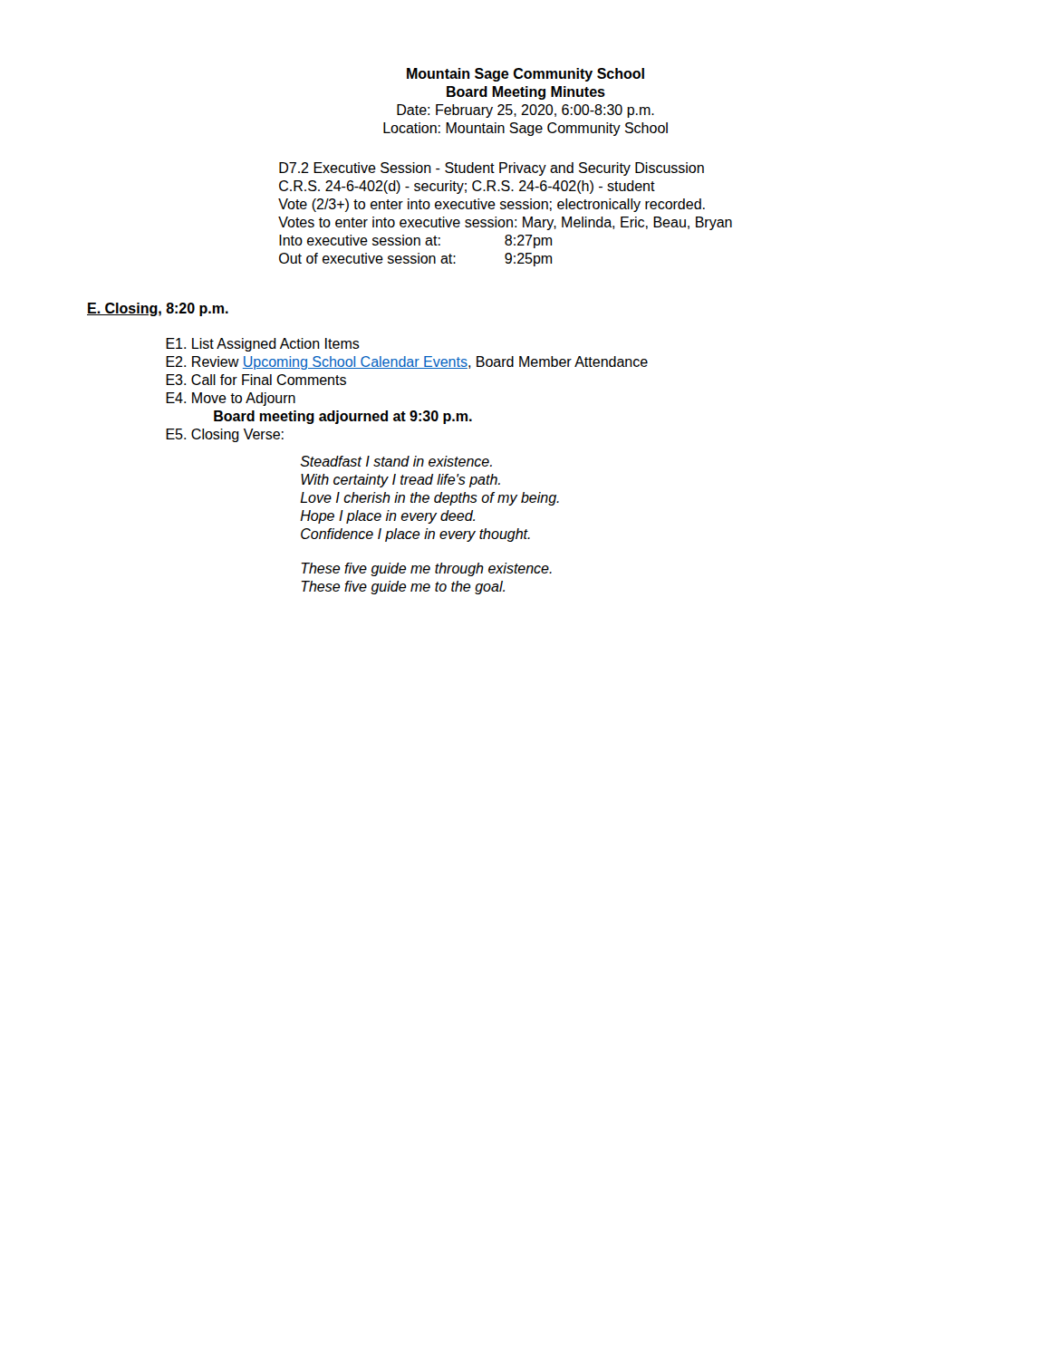Mountain Sage Community School
Board Meeting Minutes
Date: February 25, 2020, 6:00-8:30 p.m.
Location: Mountain Sage Community School
D7.2 Executive Session - Student Privacy and Security Discussion
C.R.S. 24-6-402(d) - security; C.R.S. 24-6-402(h) - student
Vote (2/3+) to enter into executive session; electronically recorded.
Votes to enter into executive session: Mary, Melinda, Eric, Beau, Bryan
Into executive session at: 8:27pm
Out of executive session at: 9:25pm
E. Closing, 8:20 p.m.
E1. List Assigned Action Items
E2. Review Upcoming School Calendar Events, Board Member Attendance
E3. Call for Final Comments
E4. Move to Adjourn
Board meeting adjourned at 9:30 p.m.
E5. Closing Verse:
Steadfast I stand in existence.
With certainty I tread life's path.
Love I cherish in the depths of my being.
Hope I place in every deed.
Confidence I place in every thought.
These five guide me through existence.
These five guide me to the goal.